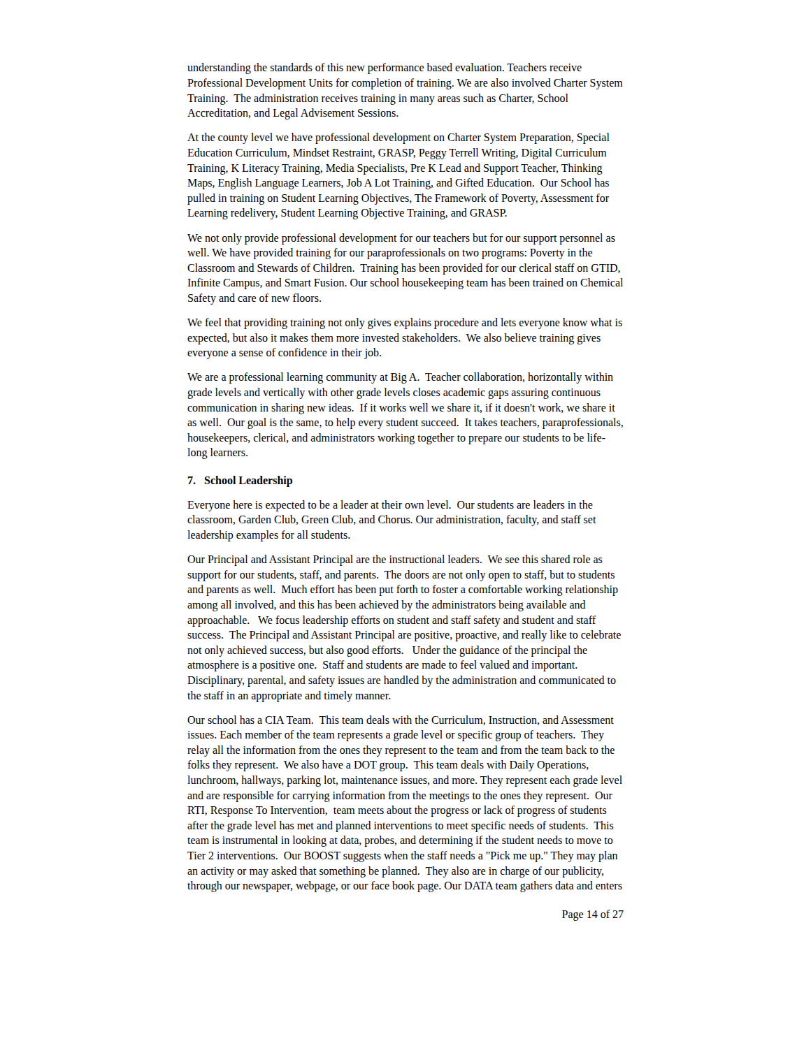understanding the standards of this new performance based evaluation. Teachers receive Professional Development Units for completion of training. We are also involved Charter System Training. The administration receives training in many areas such as Charter, School Accreditation, and Legal Advisement Sessions.
At the county level we have professional development on Charter System Preparation, Special Education Curriculum, Mindset Restraint, GRASP, Peggy Terrell Writing, Digital Curriculum Training, K Literacy Training, Media Specialists, Pre K Lead and Support Teacher, Thinking Maps, English Language Learners, Job A Lot Training, and Gifted Education. Our School has pulled in training on Student Learning Objectives, The Framework of Poverty, Assessment for Learning redelivery, Student Learning Objective Training, and GRASP.
We not only provide professional development for our teachers but for our support personnel as well. We have provided training for our paraprofessionals on two programs: Poverty in the Classroom and Stewards of Children. Training has been provided for our clerical staff on GTID, Infinite Campus, and Smart Fusion. Our school housekeeping team has been trained on Chemical Safety and care of new floors.
We feel that providing training not only gives explains procedure and lets everyone know what is expected, but also it makes them more invested stakeholders. We also believe training gives everyone a sense of confidence in their job.
We are a professional learning community at Big A. Teacher collaboration, horizontally within grade levels and vertically with other grade levels closes academic gaps assuring continuous communication in sharing new ideas. If it works well we share it, if it doesn't work, we share it as well. Our goal is the same, to help every student succeed. It takes teachers, paraprofessionals, housekeepers, clerical, and administrators working together to prepare our students to be life-long learners.
7. School Leadership
Everyone here is expected to be a leader at their own level. Our students are leaders in the classroom, Garden Club, Green Club, and Chorus. Our administration, faculty, and staff set leadership examples for all students.
Our Principal and Assistant Principal are the instructional leaders. We see this shared role as support for our students, staff, and parents. The doors are not only open to staff, but to students and parents as well. Much effort has been put forth to foster a comfortable working relationship among all involved, and this has been achieved by the administrators being available and approachable. We focus leadership efforts on student and staff safety and student and staff success. The Principal and Assistant Principal are positive, proactive, and really like to celebrate not only achieved success, but also good efforts. Under the guidance of the principal the atmosphere is a positive one. Staff and students are made to feel valued and important. Disciplinary, parental, and safety issues are handled by the administration and communicated to the staff in an appropriate and timely manner.
Our school has a CIA Team. This team deals with the Curriculum, Instruction, and Assessment issues. Each member of the team represents a grade level or specific group of teachers. They relay all the information from the ones they represent to the team and from the team back to the folks they represent. We also have a DOT group. This team deals with Daily Operations, lunchroom, hallways, parking lot, maintenance issues, and more. They represent each grade level and are responsible for carrying information from the meetings to the ones they represent. Our RTI, Response To Intervention, team meets about the progress or lack of progress of students after the grade level has met and planned interventions to meet specific needs of students. This team is instrumental in looking at data, probes, and determining if the student needs to move to Tier 2 interventions. Our BOOST suggests when the staff needs a "Pick me up." They may plan an activity or may asked that something be planned. They also are in charge of our publicity, through our newspaper, webpage, or our face book page. Our DATA team gathers data and enters
Page 14 of 27